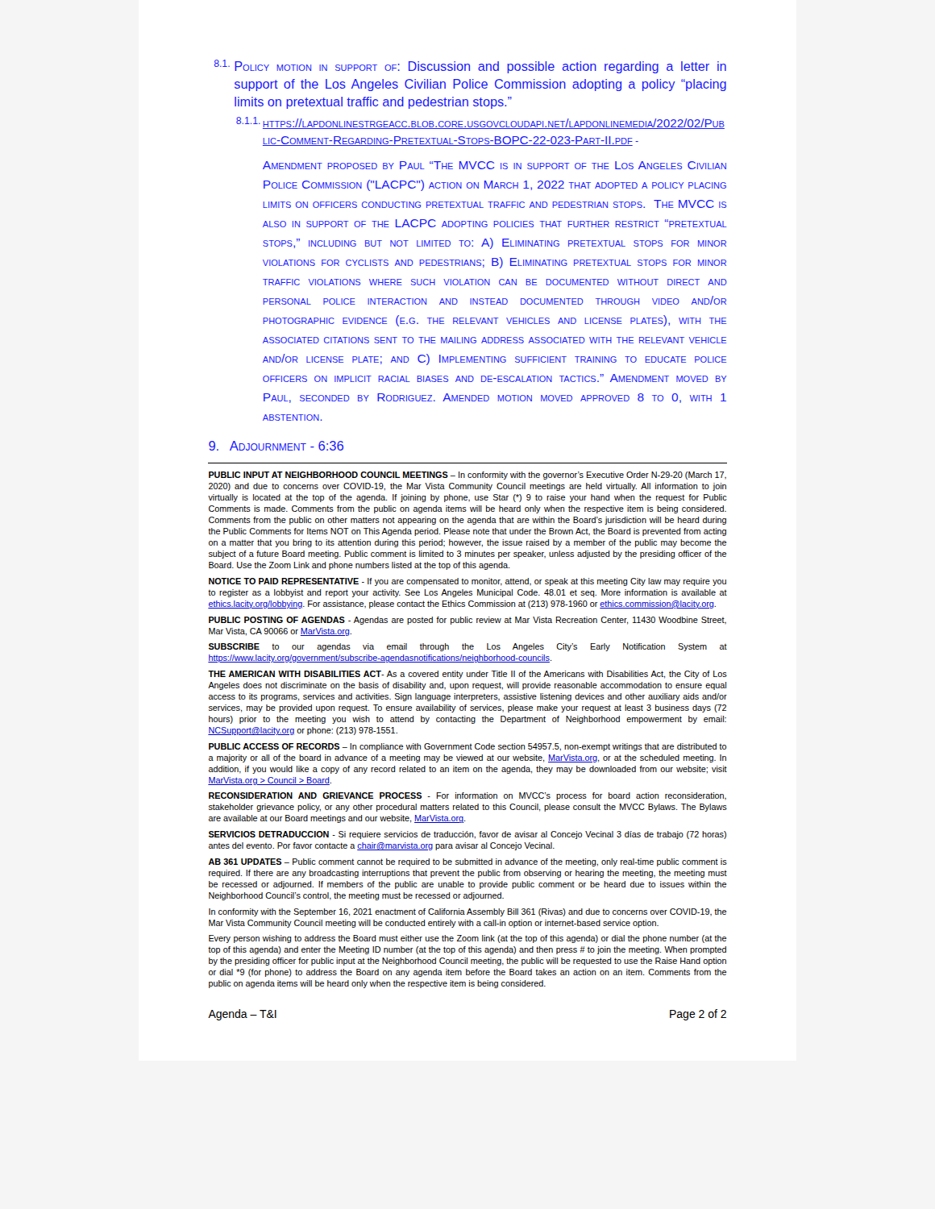8.1.
Policy motion in support of: Discussion and possible action regarding a letter in support of the Los Angeles Civilian Police Commission adopting a policy “placing limits on pretextual traffic and pedestrian stops.”
8.1.1. https://lapdonlinestrgeacc.blob.core.usgovcloudapi.net/lapdonlinemedia/2022/02/Public-Comment-Regarding-Pretextual-Stops-BOPC-22-023-Part-II.pdf - Amendment proposed by Paul “The MVCC is in support of the Los Angeles Civilian Police Commission ("LACPC") action on March 1, 2022 that adopted a policy placing limits on officers conducting pretextual traffic and pedestrian stops. The MVCC is also in support of the LACPC adopting policies that further restrict “pretextual stops,” including but not limited to: A) Eliminating pretextual stops for minor violations for cyclists and pedestrians; B) Eliminating pretextual stops for minor traffic violations where such violation can be documented without direct and personal police interaction and instead documented through video and/or photographic evidence (e.g. the relevant vehicles and license plates), with the associated citations sent to the mailing address associated with the relevant vehicle and/or license plate; and C) Implementing sufficient training to educate police officers on implicit racial biases and de-escalation tactics.” Amendment moved by Paul, seconded by Rodriguez. Amended motion moved approved 8 to 0, with 1 abstention.
9. Adjournment - 6:36
PUBLIC INPUT AT NEIGHBORHOOD COUNCIL MEETINGS – In conformity with the governor’s Executive Order N-29-20 (March 17, 2020) and due to concerns over COVID-19, the Mar Vista Community Council meetings are held virtually. All information to join virtually is located at the top of the agenda. If joining by phone, use Star (*) 9 to raise your hand when the request for Public Comments is made. Comments from the public on agenda items will be heard only when the respective item is being considered. Comments from the public on other matters not appearing on the agenda that are within the Board’s jurisdiction will be heard during the Public Comments for Items NOT on This Agenda period. Please note that under the Brown Act, the Board is prevented from acting on a matter that you bring to its attention during this period; however, the issue raised by a member of the public may become the subject of a future Board meeting. Public comment is limited to 3 minutes per speaker, unless adjusted by the presiding officer of the Board. Use the Zoom Link and phone numbers listed at the top of this agenda.
NOTICE TO PAID REPRESENTATIVE - If you are compensated to monitor, attend, or speak at this meeting City law may require you to register as a lobbyist and report your activity. See Los Angeles Municipal Code. 48.01 et seq. More information is available at ethics.lacity.org/lobbying. For assistance, please contact the Ethics Commission at (213) 978-1960 or ethics.commission@lacity.org.
PUBLIC POSTING OF AGENDAS - Agendas are posted for public review at Mar Vista Recreation Center, 11430 Woodbine Street, Mar Vista, CA 90066 or MarVista.org.
SUBSCRIBE to our agendas via email through the Los Angeles City’s Early Notification System at https://www.lacity.org/government/subscribe-agendasnotifications/neighborhood-councils.
THE AMERICAN WITH DISABILITIES ACT- As a covered entity under Title II of the Americans with Disabilities Act, the City of Los Angeles does not discriminate on the basis of disability and, upon request, will provide reasonable accommodation to ensure equal access to its programs, services and activities. Sign language interpreters, assistive listening devices and other auxiliary aids and/or services, may be provided upon request. To ensure availability of services, please make your request at least 3 business days (72 hours) prior to the meeting you wish to attend by contacting the Department of Neighborhood empowerment by email: NCSupport@lacity.org or phone: (213) 978-1551.
PUBLIC ACCESS OF RECORDS – In compliance with Government Code section 54957.5, non-exempt writings that are distributed to a majority or all of the board in advance of a meeting may be viewed at our website, MarVista.org, or at the scheduled meeting. In addition, if you would like a copy of any record related to an item on the agenda, they may be downloaded from our website; visit MarVista.org > Council > Board.
RECONSIDERATION AND GRIEVANCE PROCESS - For information on MVCC’s process for board action reconsideration, stakeholder grievance policy, or any other procedural matters related to this Council, please consult the MVCC Bylaws. The Bylaws are available at our Board meetings and our website, MarVista.org.
SERVICIOS DETRADUCCION - Si requiere servicios de traducción, favor de avisar al Concejo Vecinal 3 días de trabajo (72 horas) antes del evento. Por favor contacte a chair@marvista.org para avisar al Concejo Vecinal.
AB 361 UPDATES – Public comment cannot be required to be submitted in advance of the meeting, only real-time public comment is required. If there are any broadcasting interruptions that prevent the public from observing or hearing the meeting, the meeting must be recessed or adjourned. If members of the public are unable to provide public comment or be heard due to issues within the Neighborhood Council’s control, the meeting must be recessed or adjourned.
In conformity with the September 16, 2021 enactment of California Assembly Bill 361 (Rivas) and due to concerns over COVID-19, the Mar Vista Community Council meeting will be conducted entirely with a call-in option or internet-based service option.
Every person wishing to address the Board must either use the Zoom link (at the top of this agenda) or dial the phone number (at the top of this agenda) and enter the Meeting ID number (at the top of this agenda) and then press # to join the meeting. When prompted by the presiding officer for public input at the Neighborhood Council meeting, the public will be requested to use the Raise Hand option or dial *9 (for phone) to address the Board on any agenda item before the Board takes an action on an item. Comments from the public on agenda items will be heard only when the respective item is being considered.
Agenda – T&I Page 2 of 2